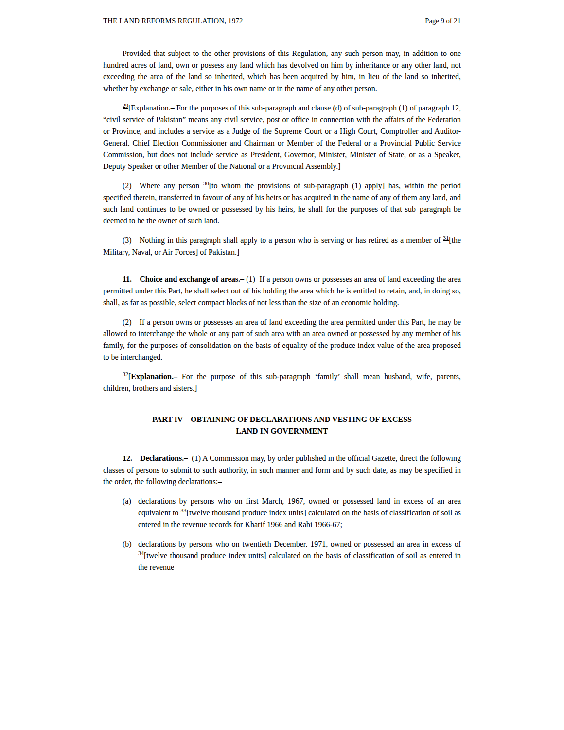THE LAND REFORMS REGULATION, 1972 Page 9 of 21
Provided that subject to the other provisions of this Regulation, any such person may, in addition to one hundred acres of land, own or possess any land which has devolved on him by inheritance or any other land, not exceeding the area of the land so inherited, which has been acquired by him, in lieu of the land so inherited, whether by exchange or sale, either in his own name or in the name of any other person.
29[Explanation.– For the purposes of this sub-paragraph and clause (d) of sub-paragraph (1) of paragraph 12, “civil service of Pakistan” means any civil service, post or office in connection with the affairs of the Federation or Province, and includes a service as a Judge of the Supreme Court or a High Court, Comptroller and Auditor-General, Chief Election Commissioner and Chairman or Member of the Federal or a Provincial Public Service Commission, but does not include service as President, Governor, Minister, Minister of State, or as a Speaker, Deputy Speaker or other Member of the National or a Provincial Assembly.]
(2) Where any person 30[to whom the provisions of sub-paragraph (1) apply] has, within the period specified therein, transferred in favour of any of his heirs or has acquired in the name of any of them any land, and such land continues to be owned or possessed by his heirs, he shall for the purposes of that sub–paragraph be deemed to be the owner of such land.
(3) Nothing in this paragraph shall apply to a person who is serving or has retired as a member of 31[the Military, Naval, or Air Forces] of Pakistan.]
11. Choice and exchange of areas.– (1) If a person owns or possesses an area of land exceeding the area permitted under this Part, he shall select out of his holding the area which he is entitled to retain, and, in doing so, shall, as far as possible, select compact blocks of not less than the size of an economic holding.
(2) If a person owns or possesses an area of land exceeding the area permitted under this Part, he may be allowed to interchange the whole or any part of such area with an area owned or possessed by any member of his family, for the purposes of consolidation on the basis of equality of the produce index value of the area proposed to be interchanged.
32[Explanation.– For the purpose of this sub-paragraph ‘family’ shall mean husband, wife, parents, children, brothers and sisters.]
PART IV – OBTAINING OF DECLARATIONS AND VESTING OF EXCESS
LAND IN GOVERNMENT
12. Declarations.– (1) A Commission may, by order published in the official Gazette, direct the following classes of persons to submit to such authority, in such manner and form and by such date, as may be specified in the order, the following declarations:–
(a) declarations by persons who on first March, 1967, owned or possessed land in excess of an area equivalent to 33[twelve thousand produce index units] calculated on the basis of classification of soil as entered in the revenue records for Kharif 1966 and Rabi 1966-67;
(b) declarations by persons who on twentieth December, 1971, owned or possessed an area in excess of 34[twelve thousand produce index units] calculated on the basis of classification of soil as entered in the revenue